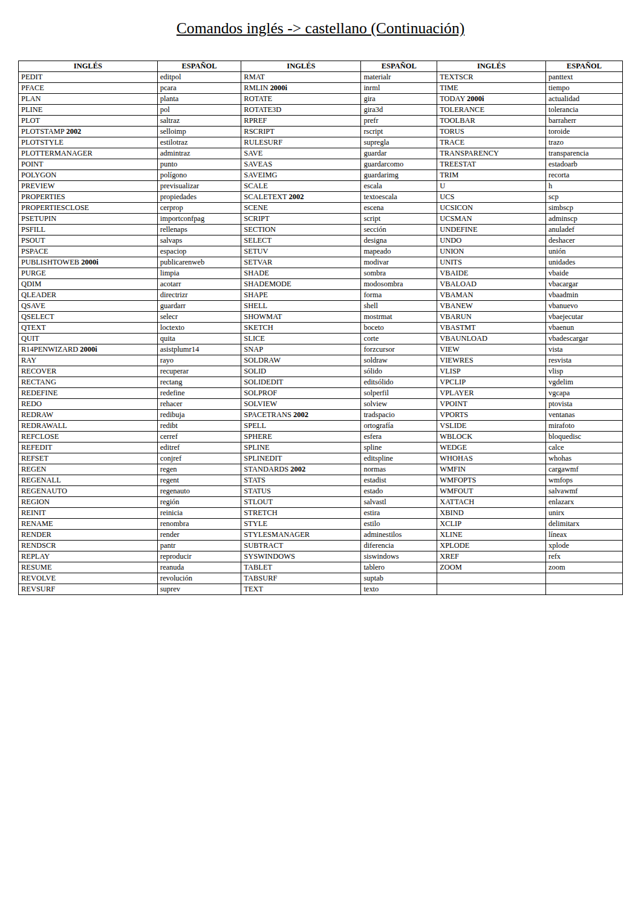Comandos inglés -> castellano (Continuación)
| INGLÉS | ESPAÑOL | INGLÉS | ESPAÑOL | INGLÉS | ESPAÑOL |
| --- | --- | --- | --- | --- | --- |
| PEDIT | editpol | RMAT | materialr | TEXTSCR | panttext |
| PFACE | pcara | RMLIN 2000i | inrml | TIME | tiempo |
| PLAN | planta | ROTATE | gira | TODAY 2000i | actualidad |
| PLINE | pol | ROTATE3D | gira3d | TOLERANCE | tolerancia |
| PLOT | saltraz | RPREF | prefr | TOOLBAR | barraherr |
| PLOTSTAMP 2002 | selloimp | RSCRIPT | rscript | TORUS | toroide |
| PLOTSTYLE | estilotraz | RULESURF | supregla | TRACE | trazo |
| PLOTTERMANAGER | admintraz | SAVE | guardar | TRANSPARENCY | transparencia |
| POINT | punto | SAVEAS | guardarcomo | TREESTAT | estadoarb |
| POLYGON | polígono | SAVEIMG | guardarimg | TRIM | recorta |
| PREVIEW | previsualizar | SCALE | escala | U | h |
| PROPERTIES | propiedades | SCALETEXT 2002 | textoescala | UCS | scp |
| PROPERTIESCLOSE | cerprop | SCENE | escena | UCSICON | simbscp |
| PSETUPIN | importconfpag | SCRIPT | script | UCSMAN | adminscp |
| PSFILL | rellenaps | SECTION | sección | UNDEFINE | anuladef |
| PSOUT | salvaps | SELECT | designa | UNDO | deshacer |
| PSPACE | espaciop | SETUV | mapeado | UNION | unión |
| PUBLISHTOWEB 2000i | publicarenweb | SETVAR | modivar | UNITS | unidades |
| PURGE | limpia | SHADE | sombra | VBAIDE | vbaide |
| QDIM | acotarr | SHADEMODE | modosombra | VBALOAD | vbacargar |
| QLEADER | directrizr | SHAPE | forma | VBAMAN | vbaadmin |
| QSAVE | guardarr | SHELL | shell | VBANEW | vbanuevo |
| QSELECT | selecr | SHOWMAT | mostrmat | VBARUN | vbaejecutar |
| QTEXT | loctexto | SKETCH | boceto | VBASTMT | vbaenun |
| QUIT | quita | SLICE | corte | VBAUNLOAD | vbadescargar |
| R14PENWIZARD 2000i | asistplumr14 | SNAP | forzcursor | VIEW | vista |
| RAY | rayo | SOLDRAW | soldraw | VIEWRES | resvista |
| RECOVER | recuperar | SOLID | sólido | VLISP | vlisp |
| RECTANG | rectang | SOLIDEDIT | editsólido | VPCLIP | vgdelim |
| REDEFINE | redefine | SOLPROF | solperfil | VPLAYER | vgcapa |
| REDO | rehacer | SOLVIEW | solview | VPOINT | ptovista |
| REDRAW | redibuja | SPACETRANS 2002 | tradspacio | VPORTS | ventanas |
| REDRAWALL | redibt | SPELL | ortografía | VSLIDE | mirafoto |
| REFCLOSE | cerref | SPHERE | esfera | WBLOCK | bloquedisc |
| REFEDIT | editref | SPLINE | spline | WEDGE | calce |
| REFSET | conjref | SPLINEDIT | editspline | WHOHAS | whohas |
| REGEN | regen | STANDARDS 2002 | normas | WMFIN | cargawmf |
| REGENALL | regent | STATS | estadist | WMFOPTS | wmfops |
| REGENAUTO | regenauto | STATUS | estado | WMFOUT | salvawmf |
| REGION | región | STLOUT | salvastl | XATTACH | enlazarx |
| REINIT | reinicia | STRETCH | estira | XBIND | unirx |
| RENAME | renombra | STYLE | estilo | XCLIP | delimitarx |
| RENDER | render | STYLESMANAGER | adminestilos | XLINE | líneax |
| RENDSCR | pantr | SUBTRACT | diferencia | XPLODE | xplode |
| REPLAY | reproducir | SYSWINDOWS | siswindows | XREF | refx |
| RESUME | reanuda | TABLET | tablero | ZOOM | zoom |
| REVOLVE | revolución | TABSURF | suptab | | |
| REVSURF | suprev | TEXT | texto | | |